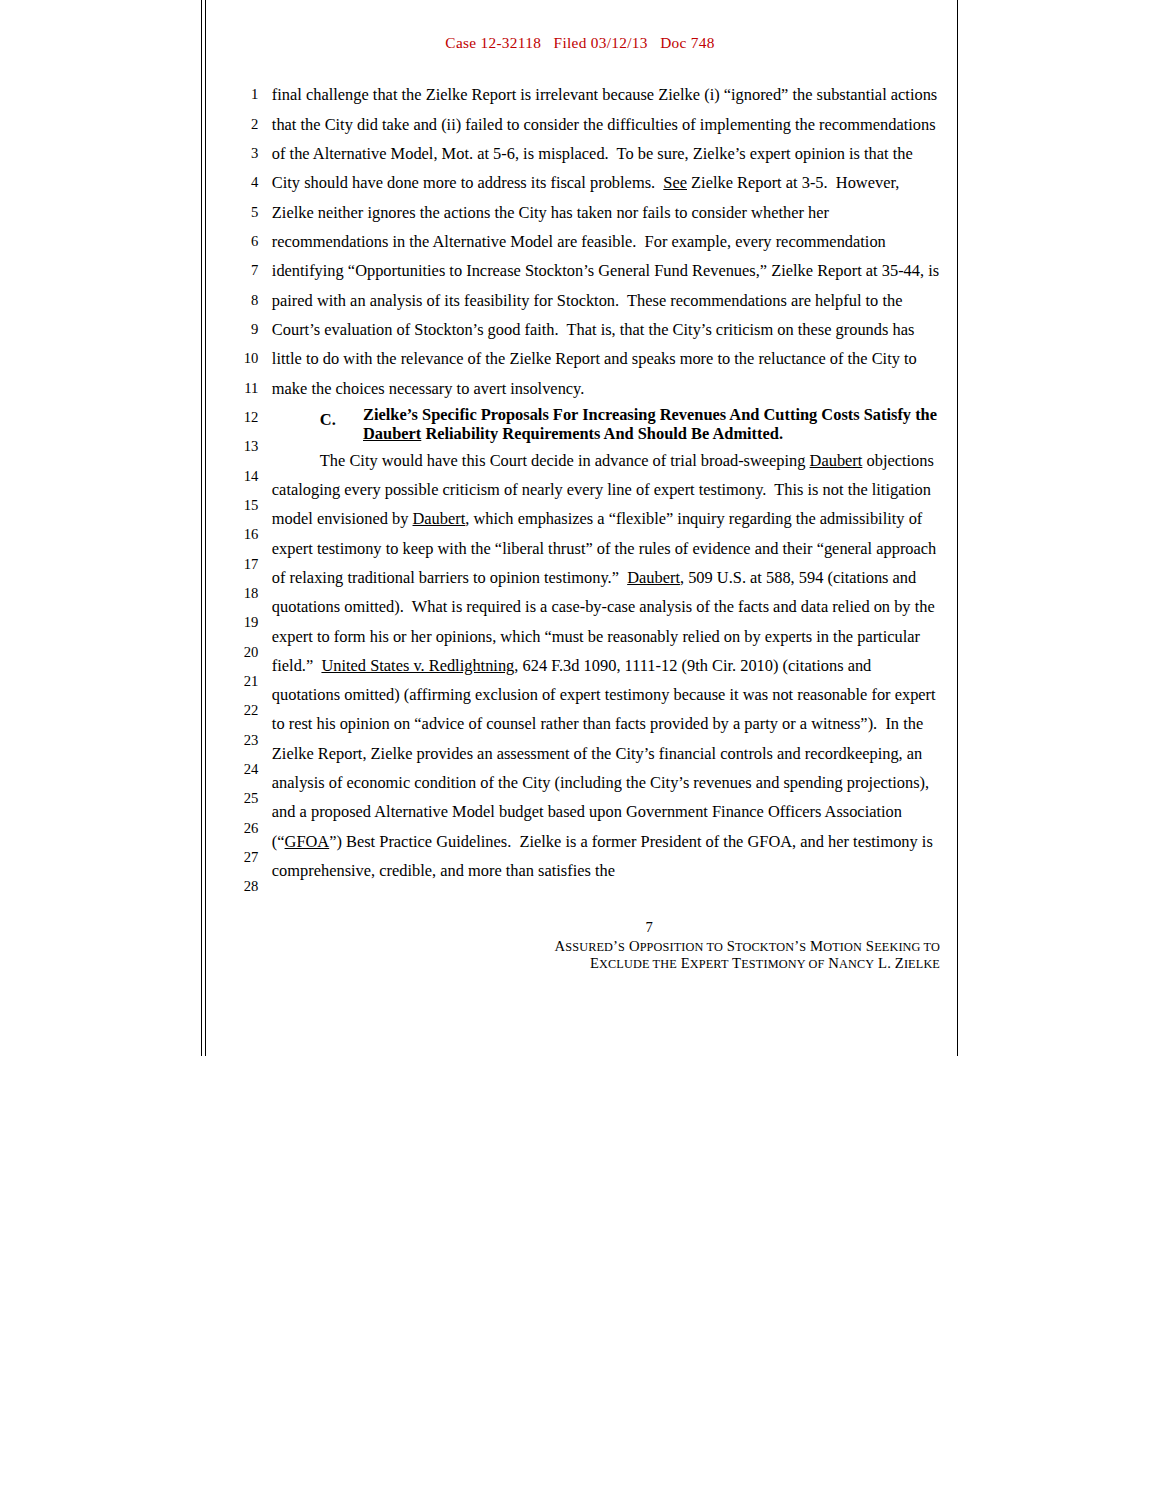Case 12-32118 Filed 03/12/13 Doc 748
1
2
3
4
5
6
7
8
9
10
11
12
13
14
15
16
17
18
19
20
21
22
23
24
25
26
27
28
final challenge that the Zielke Report is irrelevant because Zielke (i) “ignored” the substantial actions that the City did take and (ii) failed to consider the difficulties of implementing the recommendations of the Alternative Model, Mot. at 5-6, is misplaced. To be sure, Zielke’s expert opinion is that the City should have done more to address its fiscal problems. See Zielke Report at 3-5. However, Zielke neither ignores the actions the City has taken nor fails to consider whether her recommendations in the Alternative Model are feasible. For example, every recommendation identifying “Opportunities to Increase Stockton’s General Fund Revenues,” Zielke Report at 35-44, is paired with an analysis of its feasibility for Stockton. These recommendations are helpful to the Court’s evaluation of Stockton’s good faith. That is, that the City’s criticism on these grounds has little to do with the relevance of the Zielke Report and speaks more to the reluctance of the City to make the choices necessary to avert insolvency.
C.
Zielke’s Specific Proposals For Increasing Revenues And Cutting Costs Satisfy the Daubert Reliability Requirements And Should Be Admitted.
The City would have this Court decide in advance of trial broad-sweeping Daubert objections cataloging every possible criticism of nearly every line of expert testimony. This is not the litigation model envisioned by Daubert, which emphasizes a “flexible” inquiry regarding the admissibility of expert testimony to keep with the “liberal thrust” of the rules of evidence and their “general approach of relaxing traditional barriers to opinion testimony.” Daubert, 509 U.S. at 588, 594 (citations and quotations omitted). What is required is a case-by-case analysis of the facts and data relied on by the expert to form his or her opinions, which “must be reasonably relied on by experts in the particular field.” United States v. Redlightning, 624 F.3d 1090, 1111-12 (9th Cir. 2010) (citations and quotations omitted) (affirming exclusion of expert testimony because it was not reasonable for expert to rest his opinion on “advice of counsel rather than facts provided by a party or a witness”). In the Zielke Report, Zielke provides an assessment of the City’s financial controls and recordkeeping, an analysis of economic condition of the City (including the City’s revenues and spending projections), and a proposed Alternative Model budget based upon Government Finance Officers Association (“GFOA”) Best Practice Guidelines. Zielke is a former President of the GFOA, and her testimony is comprehensive, credible, and more than satisfies the
7
ASSURED’S OPPOSITION TO STOCKTON’S MOTION SEEKING TO
EXCLUDE THE EXPERT TESTIMONY OF NANCY L. ZIELKE